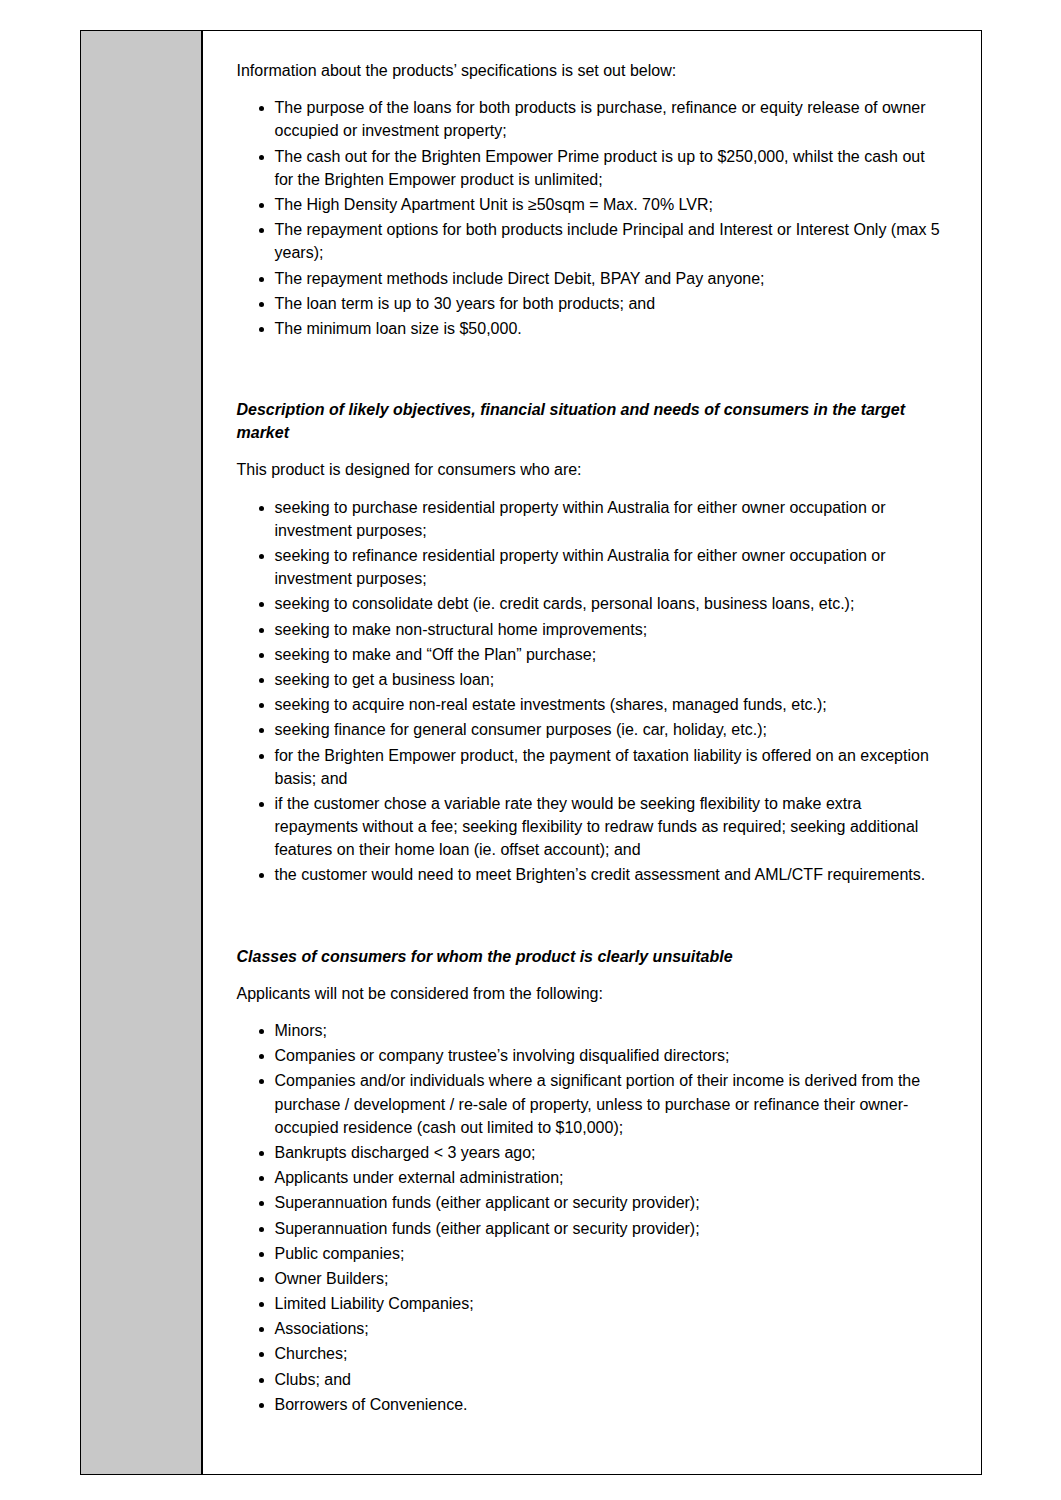Information about the products’ specifications is set out below:
The purpose of the loans for both products is purchase, refinance or equity release of owner occupied or investment property;
The cash out for the Brighten Empower Prime product is up to $250,000, whilst the cash out for the Brighten Empower product is unlimited;
The High Density Apartment Unit is ≥50sqm = Max. 70% LVR;
The repayment options for both products include Principal and Interest or Interest Only (max 5 years);
The repayment methods include Direct Debit, BPAY and Pay anyone;
The loan term is up to 30 years for both products; and
The minimum loan size is $50,000.
Description of likely objectives, financial situation and needs of consumers in the target market
This product is designed for consumers who are:
seeking to purchase residential property within Australia for either owner occupation or investment purposes;
seeking to refinance residential property within Australia for either owner occupation or investment purposes;
seeking to consolidate debt (ie. credit cards, personal loans, business loans, etc.);
seeking to make non-structural home improvements;
seeking to make and “Off the Plan” purchase;
seeking to get a business loan;
seeking to acquire non-real estate investments (shares, managed funds, etc.);
seeking finance for general consumer purposes (ie. car, holiday, etc.);
for the Brighten Empower product, the payment of taxation liability is offered on an exception basis; and
if the customer chose a variable rate they would be seeking flexibility to make extra repayments without a fee; seeking flexibility to redraw funds as required; seeking additional features on their home loan (ie. offset account); and
the customer would need to meet Brighten’s credit assessment and AML/CTF requirements.
Classes of consumers for whom the product is clearly unsuitable
Applicants will not be considered from the following:
Minors;
Companies or company trustee’s involving disqualified directors;
Companies and/or individuals where a significant portion of their income is derived from the purchase / development / re-sale of property, unless to purchase or refinance their owner-occupied residence (cash out limited to $10,000);
Bankrupts discharged < 3 years ago;
Applicants under external administration;
Superannuation funds (either applicant or security provider);
Superannuation funds (either applicant or security provider);
Public companies;
Owner Builders;
Limited Liability Companies;
Associations;
Churches;
Clubs; and
Borrowers of Convenience.